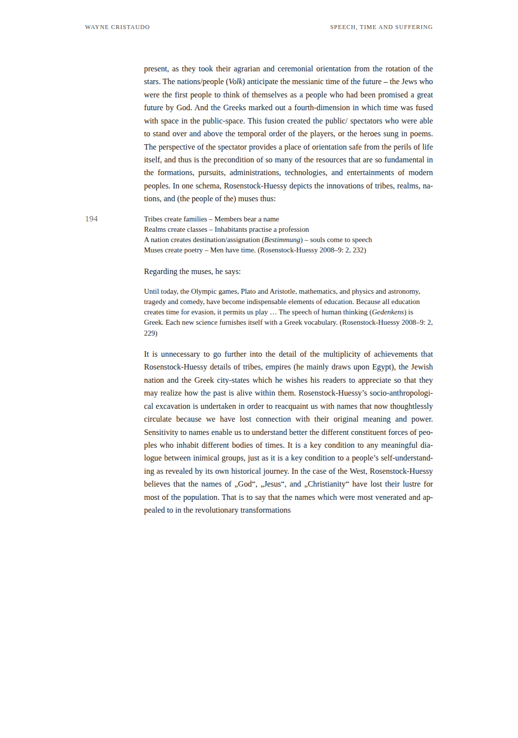Wayne Cristaudo Speech, Time and Suffering
present, as they took their agrarian and ceremonial orientation from the rotation of the stars. The nations/people (Volk) anticipate the messianic time of the future – the Jews who were the first people to think of themselves as a people who had been promised a great future by God. And the Greeks marked out a fourth-dimension in which time was fused with space in the public-space. This fusion created the public/ spectators who were able to stand over and above the temporal order of the players, or the heroes sung in poems. The perspective of the spectator provides a place of orientation safe from the perils of life itself, and thus is the precondition of so many of the resources that are so fundamental in the formations, pursuits, administrations, technologies, and entertainments of modern peoples. In one schema, Rosenstock-Huessy depicts the innovations of tribes, realms, nations, and (the people of the) muses thus:
194
Tribes create families – Members bear a name
Realms create classes – Inhabitants practise a profession
A nation creates destination/assignation (Bestimmung) – souls come to speech
Muses create poetry – Men have time. (Rosenstock-Huessy 2008–9: 2, 232)
Regarding the muses, he says:
Until today, the Olympic games, Plato and Aristotle, mathematics, and physics and astronomy, tragedy and comedy, have become indispensable elements of education. Because all education creates time for evasion, it permits us play … The speech of human thinking (Gedenkens) is Greek. Each new science furnishes itself with a Greek vocabulary. (Rosenstock-Huessy 2008–9: 2, 229)
It is unnecessary to go further into the detail of the multiplicity of achievements that Rosenstock-Huessy details of tribes, empires (he mainly draws upon Egypt), the Jewish nation and the Greek city-states which he wishes his readers to appreciate so that they may realize how the past is alive within them. Rosenstock-Huessy’s socio-anthropological excavation is undertaken in order to reacquaint us with names that now thoughtlessly circulate because we have lost connection with their original meaning and power. Sensitivity to names enable us to understand better the different constituent forces of peoples who inhabit different bodies of times. It is a key condition to any meaningful dialogue between inimical groups, just as it is a key condition to a people’s self-understanding as revealed by its own historical journey. In the case of the West, Rosenstock-Huessy believes that the names of „God“, „Jesus“, and „Christianity“ have lost their lustre for most of the population. That is to say that the names which were most venerated and appealed to in the revolutionary transformations